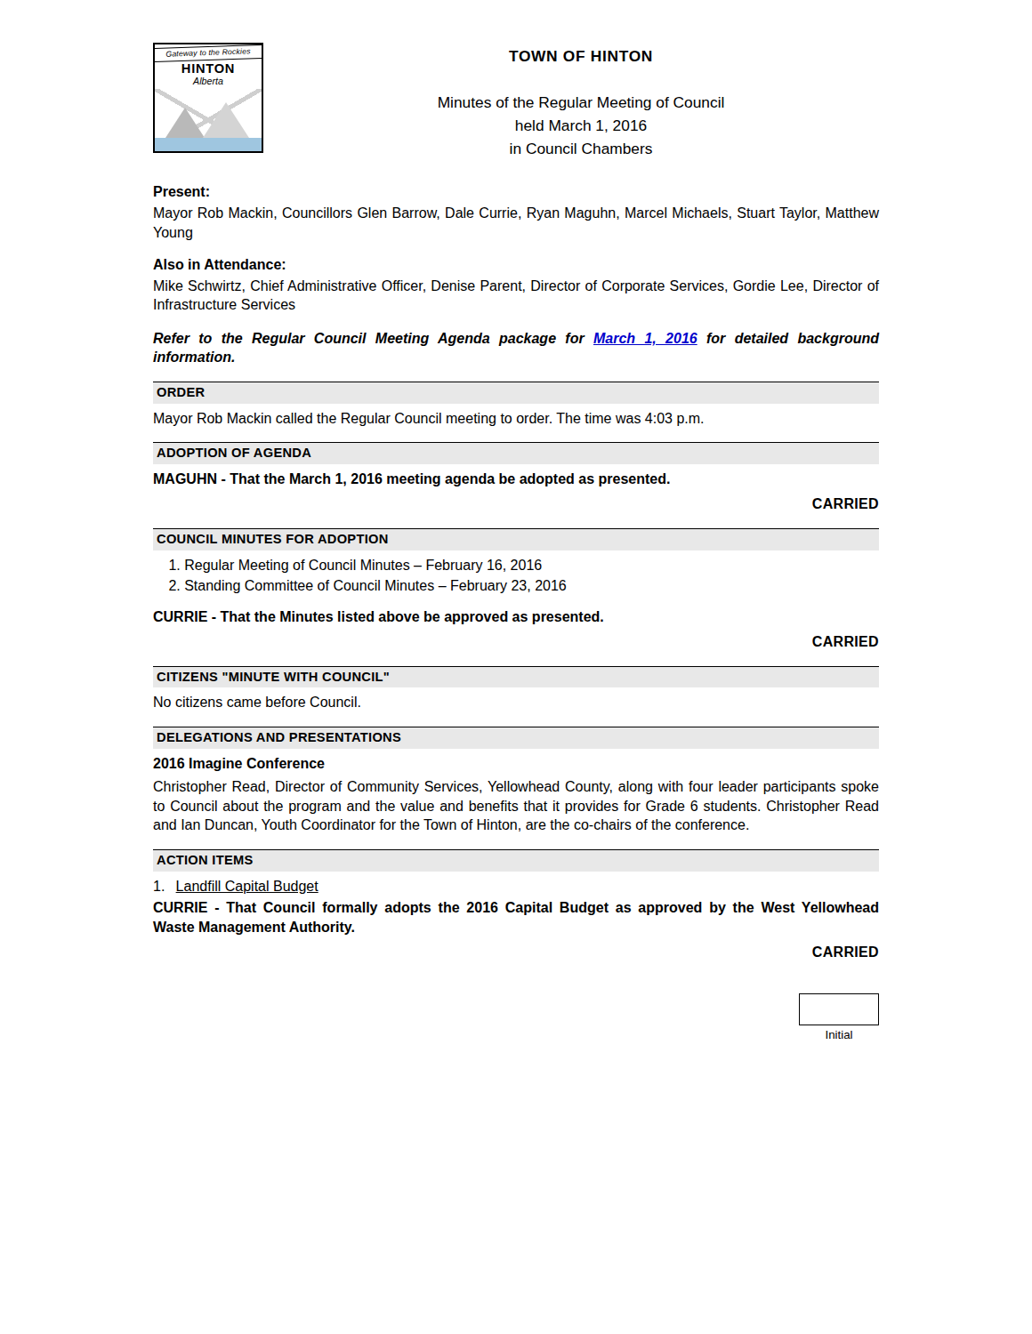Gateway to the Rockies
HINTON
Alberta
TOWN OF HINTON
Minutes of the Regular Meeting of Council
held March 1, 2016
in Council Chambers
Present:
Mayor Rob Mackin, Councillors Glen Barrow, Dale Currie, Ryan Maguhn, Marcel Michaels, Stuart Taylor, Matthew Young
Also in Attendance:
Mike Schwirtz, Chief Administrative Officer, Denise Parent, Director of Corporate Services, Gordie Lee, Director of Infrastructure Services
Refer to the Regular Council Meeting Agenda package for March 1, 2016 for detailed background information.
ORDER
Mayor Rob Mackin called the Regular Council meeting to order. The time was 4:03 p.m.
ADOPTION OF AGENDA
MAGUHN - That the March 1, 2016 meeting agenda be adopted as presented.
CARRIED
COUNCIL MINUTES FOR ADOPTION
Regular Meeting of Council Minutes – February 16, 2016
Standing Committee of Council Minutes – February 23, 2016
CURRIE - That the Minutes listed above be approved as presented.
CARRIED
CITIZENS "MINUTE WITH COUNCIL"
No citizens came before Council.
DELEGATIONS AND PRESENTATIONS
2016 Imagine Conference
Christopher Read, Director of Community Services, Yellowhead County, along with four leader participants spoke to Council about the program and the value and benefits that it provides for Grade 6 students. Christopher Read and Ian Duncan, Youth Coordinator for the Town of Hinton, are the co-chairs of the conference.
ACTION ITEMS
1. Landfill Capital Budget
CURRIE - That Council formally adopts the 2016 Capital Budget as approved by the West Yellowhead Waste Management Authority.
CARRIED
Initial